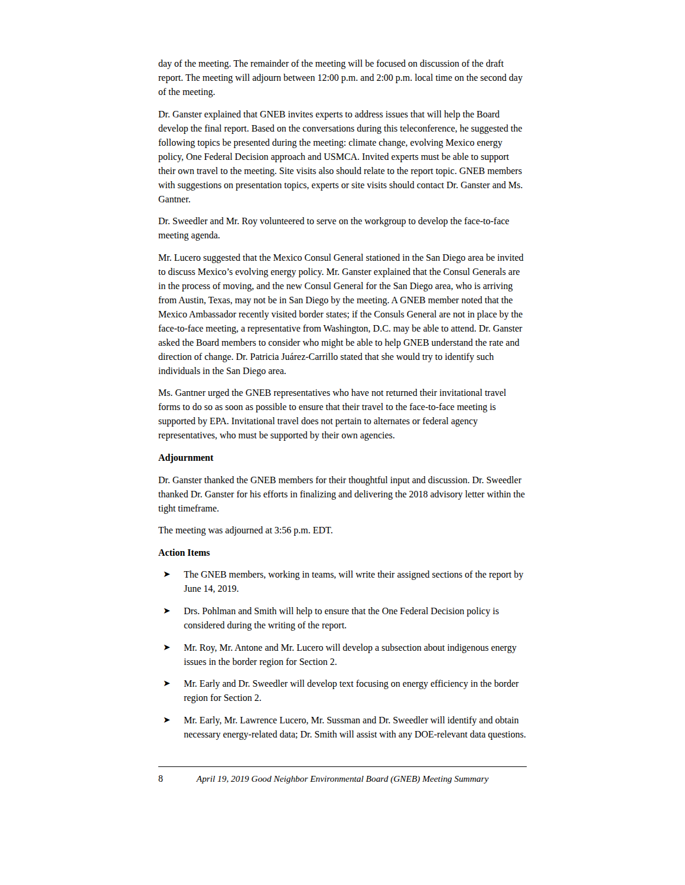day of the meeting. The remainder of the meeting will be focused on discussion of the draft report. The meeting will adjourn between 12:00 p.m. and 2:00 p.m. local time on the second day of the meeting.
Dr. Ganster explained that GNEB invites experts to address issues that will help the Board develop the final report. Based on the conversations during this teleconference, he suggested the following topics be presented during the meeting: climate change, evolving Mexico energy policy, One Federal Decision approach and USMCA. Invited experts must be able to support their own travel to the meeting. Site visits also should relate to the report topic. GNEB members with suggestions on presentation topics, experts or site visits should contact Dr. Ganster and Ms. Gantner.
Dr. Sweedler and Mr. Roy volunteered to serve on the workgroup to develop the face-to-face meeting agenda.
Mr. Lucero suggested that the Mexico Consul General stationed in the San Diego area be invited to discuss Mexico’s evolving energy policy. Mr. Ganster explained that the Consul Generals are in the process of moving, and the new Consul General for the San Diego area, who is arriving from Austin, Texas, may not be in San Diego by the meeting. A GNEB member noted that the Mexico Ambassador recently visited border states; if the Consuls General are not in place by the face-to-face meeting, a representative from Washington, D.C. may be able to attend. Dr. Ganster asked the Board members to consider who might be able to help GNEB understand the rate and direction of change. Dr. Patricia Juárez-Carrillo stated that she would try to identify such individuals in the San Diego area.
Ms. Gantner urged the GNEB representatives who have not returned their invitational travel forms to do so as soon as possible to ensure that their travel to the face-to-face meeting is supported by EPA. Invitational travel does not pertain to alternates or federal agency representatives, who must be supported by their own agencies.
Adjournment
Dr. Ganster thanked the GNEB members for their thoughtful input and discussion. Dr. Sweedler thanked Dr. Ganster for his efforts in finalizing and delivering the 2018 advisory letter within the tight timeframe.
The meeting was adjourned at 3:56 p.m. EDT.
Action Items
The GNEB members, working in teams, will write their assigned sections of the report by June 14, 2019.
Drs. Pohlman and Smith will help to ensure that the One Federal Decision policy is considered during the writing of the report.
Mr. Roy, Mr. Antone and Mr. Lucero will develop a subsection about indigenous energy issues in the border region for Section 2.
Mr. Early and Dr. Sweedler will develop text focusing on energy efficiency in the border region for Section 2.
Mr. Early, Mr. Lawrence Lucero, Mr. Sussman and Dr. Sweedler will identify and obtain necessary energy-related data; Dr. Smith will assist with any DOE-relevant data questions.
8
April 19, 2019 Good Neighbor Environmental Board (GNEB) Meeting Summary